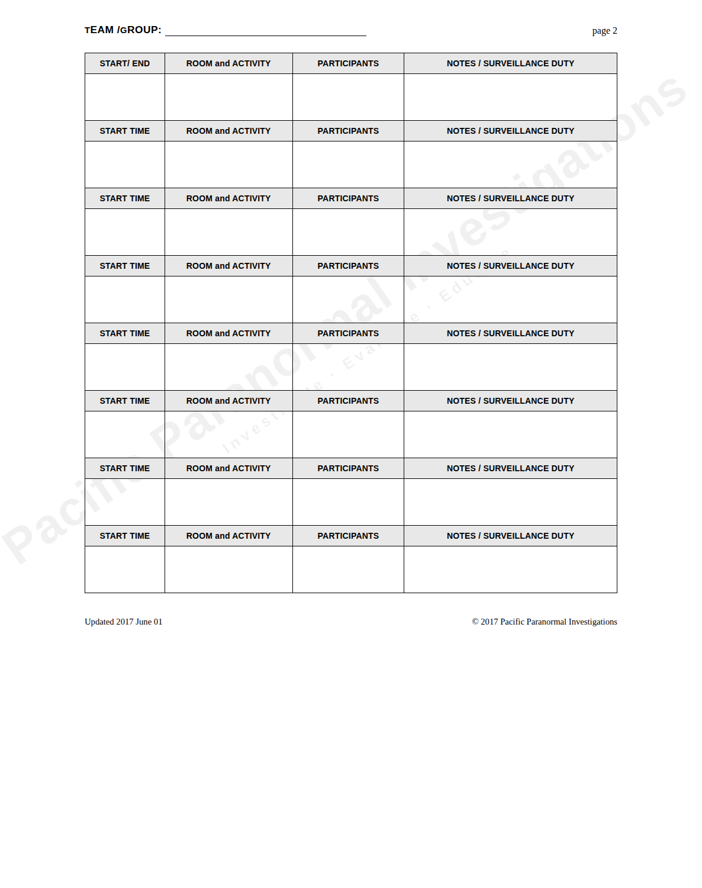Pacific Paranormal Investigations Investigate · Evaluate · Educate
TEAM /GROUP:
page 2
| START/ END | ROOM and ACTIVITY | PARTICIPANTS | NOTES / SURVEILLANCE DUTY |
| --- | --- | --- | --- |
| START TIME | ROOM and ACTIVITY | PARTICIPANTS | NOTES / SURVEILLANCE DUTY |
| START TIME | ROOM and ACTIVITY | PARTICIPANTS | NOTES / SURVEILLANCE DUTY |
| START TIME | ROOM and ACTIVITY | PARTICIPANTS | NOTES / SURVEILLANCE DUTY |
| START TIME | ROOM and ACTIVITY | PARTICIPANTS | NOTES / SURVEILLANCE DUTY |
| START TIME | ROOM and ACTIVITY | PARTICIPANTS | NOTES / SURVEILLANCE DUTY |
| START TIME | ROOM and ACTIVITY | PARTICIPANTS | NOTES / SURVEILLANCE DUTY |
| START TIME | ROOM and ACTIVITY | PARTICIPANTS | NOTES / SURVEILLANCE DUTY |
Updated 2017 June 01
© 2017 Pacific Paranormal Investigations